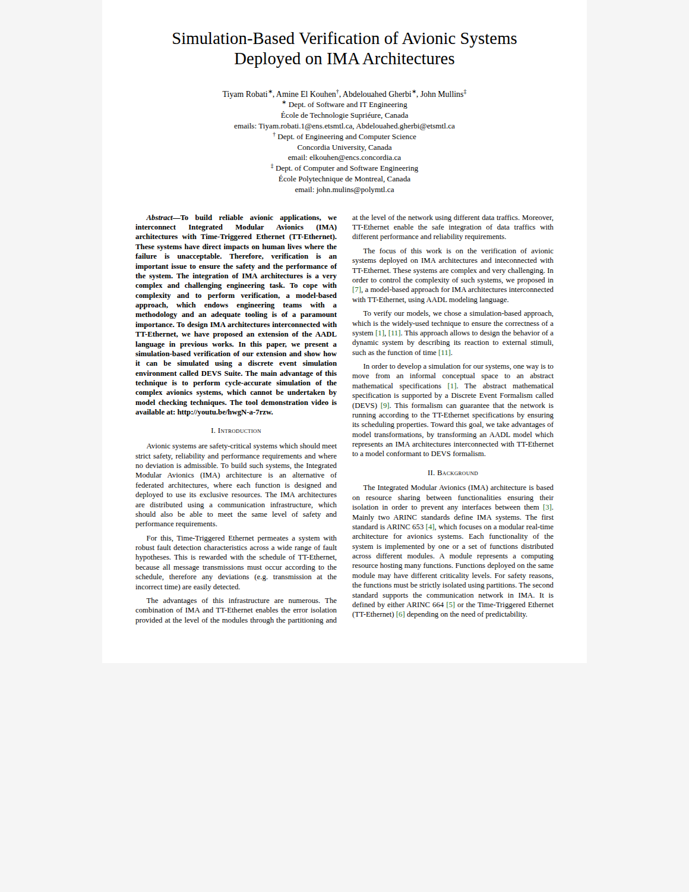Simulation-Based Verification of Avionic Systems
Deployed on IMA Architectures
Tiyam Robati∗, Amine El Kouhen†, Abdelouahed Gherbi∗, John Mullins‡
∗ Dept. of Software and IT Engineering
École de Technologie Supriéure, Canada
emails: Tiyam.robati.1@ens.etsmtl.ca, Abdelouahed.gherbi@etsmtl.ca
† Dept. of Engineering and Computer Science
Concordia University, Canada
email: elkouhen@encs.concordia.ca
‡ Dept. of Computer and Software Engineering
École Polytechnique de Montreal, Canada
email: john.mulins@polymtl.ca
Abstract—To build reliable avionic applications, we interconnect Integrated Modular Avionics (IMA) architectures with Time-Triggered Ethernet (TT-Ethernet). These systems have direct impacts on human lives where the failure is unacceptable. Therefore, verification is an important issue to ensure the safety and the performance of the system. The integration of IMA architectures is a very complex and challenging engineering task. To cope with complexity and to perform verification, a model-based approach, which endows engineering teams with a methodology and an adequate tooling is of a paramount importance. To design IMA architectures interconnected with TT-Ethernet, we have proposed an extension of the AADL language in previous works. In this paper, we present a simulation-based verification of our extension and show how it can be simulated using a discrete event simulation environment called DEVS Suite. The main advantage of this technique is to perform cycle-accurate simulation of the complex avionics systems, which cannot be undertaken by model checking techniques. The tool demonstration video is available at: http://youtu.be/hwgN-a-7rzw.
I. Introduction
Avionic systems are safety-critical systems which should meet strict safety, reliability and performance requirements and where no deviation is admissible. To build such systems, the Integrated Modular Avionics (IMA) architecture is an alternative of federated architectures, where each function is designed and deployed to use its exclusive resources. The IMA architectures are distributed using a communication infrastructure, which should also be able to meet the same level of safety and performance requirements.
For this, Time-Triggered Ethernet permeates a system with robust fault detection characteristics across a wide range of fault hypotheses. This is rewarded with the schedule of TT-Ethernet, because all message transmissions must occur according to the schedule, therefore any deviations (e.g. transmission at the incorrect time) are easily detected.
The advantages of this infrastructure are numerous. The combination of IMA and TT-Ethernet enables the error isolation provided at the level of the modules through the partitioning and at the level of the network using different data traffics. Moreover, TT-Ethernet enable the safe integration of data traffics with different performance and reliability requirements.
The focus of this work is on the verification of avionic systems deployed on IMA architectures and inteconnected with TT-Ethernet. These systems are complex and very challenging. In order to control the complexity of such systems, we proposed in [7], a model-based approach for IMA architectures interconnected with TT-Ethernet, using AADL modeling language.
To verify our models, we chose a simulation-based approach, which is the widely-used technique to ensure the correctness of a system [1], [11]. This approach allows to design the behavior of a dynamic system by describing its reaction to external stimuli, such as the function of time [11].
In order to develop a simulation for our systems, one way is to move from an informal conceptual space to an abstract mathematical specifications [1]. The abstract mathematical specification is supported by a Discrete Event Formalism called (DEVS) [9]. This formalism can guarantee that the network is running according to the TT-Ethernet specifications by ensuring its scheduling properties. Toward this goal, we take advantages of model transformations, by transforming an AADL model which represents an IMA architectures interconnected with TT-Ethernet to a model conformant to DEVS formalism.
II. Background
The Integrated Modular Avionics (IMA) architecture is based on resource sharing between functionalities ensuring their isolation in order to prevent any interfaces between them [3]. Mainly two ARINC standards define IMA systems. The first standard is ARINC 653 [4], which focuses on a modular real-time architecture for avionics systems. Each functionality of the system is implemented by one or a set of functions distributed across different modules. A module represents a computing resource hosting many functions. Functions deployed on the same module may have different criticality levels. For safety reasons, the functions must be strictly isolated using partitions. The second standard supports the communication network in IMA. It is defined by either ARINC 664 [5] or the Time-Triggered Ethernet (TT-Ethernet) [6] depending on the need of predictability.